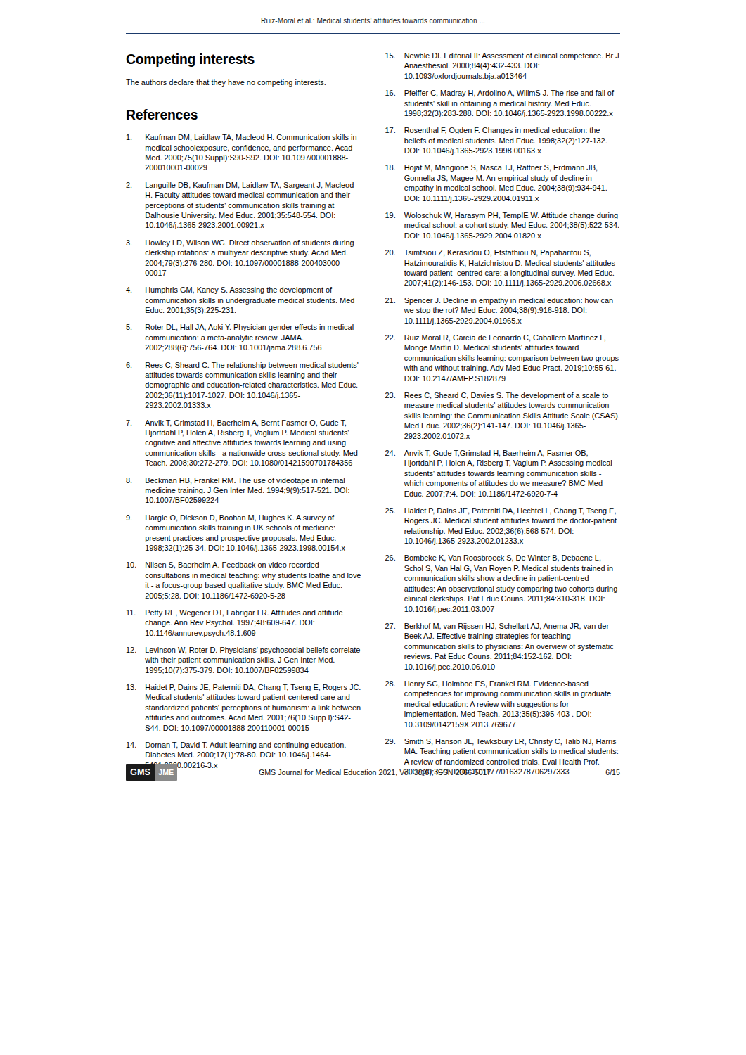Ruiz-Moral et al.: Medical students' attitudes towards communication ...
Competing interests
The authors declare that they have no competing interests.
References
Kaufman DM, Laidlaw TA, Macleod H. Communication skills in medical schoolexposure, confidence, and performance. Acad Med. 2000;75(10 Suppl):S90-S92. DOI: 10.1097/00001888-200010001-00029
Languille DB, Kaufman DM, Laidlaw TA, Sargeant J, Macleod H. Faculty attitudes toward medical communication and their perceptions of students' communication skills training at Dalhousie University. Med Educ. 2001;35:548-554. DOI: 10.1046/j.1365-2923.2001.00921.x
Howley LD, Wilson WG. Direct observation of students during clerkship rotations: a multiyear descriptive study. Acad Med. 2004;79(3):276-280. DOI: 10.1097/00001888-200403000-00017
Humphris GM, Kaney S. Assessing the development of communication skills in undergraduate medical students. Med Educ. 2001;35(3):225-231.
Roter DL, Hall JA, Aoki Y. Physician gender effects in medical communication: a meta-analytic review. JAMA. 2002;288(6):756-764. DOI: 10.1001/jama.288.6.756
Rees C, Sheard C. The relationship between medical students' attitudes towards communication skills learning and their demographic and education-related characteristics. Med Educ. 2002;36(11):1017-1027. DOI: 10.1046/j.1365-2923.2002.01333.x
Anvik T, Grimstad H, Baerheim A, Bernt Fasmer O, Gude T, Hjortdahl P, Holen A, Risberg T, Vaglum P. Medical students' cognitive and affective attitudes towards learning and using communication skills - a nationwide cross-sectional study. Med Teach. 2008;30:272-279. DOI: 10.1080/01421590701784356
Beckman HB, Frankel RM. The use of videotape in internal medicine training. J Gen Inter Med. 1994;9(9):517-521. DOI: 10.1007/BF02599224
Hargie O, Dickson D, Boohan M, Hughes K. A survey of communication skills training in UK schools of medicine: present practices and prospective proposals. Med Educ. 1998;32(1):25-34. DOI: 10.1046/j.1365-2923.1998.00154.x
Nilsen S, Baerheim A. Feedback on video recorded consultations in medical teaching: why students loathe and love it - a focus-group based qualitative study. BMC Med Educ. 2005;5:28. DOI: 10.1186/1472-6920-5-28
Petty RE, Wegener DT, Fabrigar LR. Attitudes and attitude change. Ann Rev Psychol. 1997;48:609-647. DOI: 10.1146/annurev.psych.48.1.609
Levinson W, Roter D. Physicians' psychosocial beliefs correlate with their patient communication skills. J Gen Inter Med. 1995;10(7):375-379. DOI: 10.1007/BF02599834
Haidet P, Dains JE, Paterniti DA, Chang T, Tseng E, Rogers JC. Medical students' attitudes toward patient-centered care and standardized patients' perceptions of humanism: a link between attitudes and outcomes. Acad Med. 2001;76(10 Supp l):S42-S44. DOI: 10.1097/00001888-200110001-00015
Dornan T, David T. Adult learning and continuing education. Diabetes Med. 2000;17(1):78-80. DOI: 10.1046/j.1464-5491.2000.00216-3.x
Newble DI. Editorial II: Assessment of clinical competence. Br J Anaesthesiol. 2000;84(4):432-433. DOI: 10.1093/oxfordjournals.bja.a013464
Pfeiffer C, Madray H, Ardolino A, WillmS J. The rise and fall of students' skill in obtaining a medical history. Med Educ. 1998;32(3):283-288. DOI: 10.1046/j.1365-2923.1998.00222.x
Rosenthal F, Ogden F. Changes in medical education: the beliefs of medical students. Med Educ. 1998;32(2):127-132. DOI: 10.1046/j.1365-2923.1998.00163.x
Hojat M, Mangione S, Nasca TJ, Rattner S, Erdmann JB, Gonnella JS, Magee M. An empirical study of decline in empathy in medical school. Med Educ. 2004;38(9):934-941. DOI: 10.1111/j.1365-2929.2004.01911.x
Woloschuk W, Harasym PH, TempIE W. Attitude change during medical school: a cohort study. Med Educ. 2004;38(5):522-534. DOI: 10.1046/j.1365-2929.2004.01820.x
Tsimtsiou Z, Kerasidou O, Efstathiou N, Papaharitou S, Hatzimouratidis K, Hatzichristou D. Medical students' attitudes toward patient- centred care: a longitudinal survey. Med Educ. 2007;41(2):146-153. DOI: 10.1111/j.1365-2929.2006.02668.x
Spencer J. Decline in empathy in medical education: how can we stop the rot? Med Educ. 2004;38(9):916-918. DOI: 10.1111/j.1365-2929.2004.01965.x
Ruiz Moral R, García de Leonardo C, Caballero Martínez F, Monge Martín D. Medical students' attitudes toward communication skills learning: comparison between two groups with and without training. Adv Med Educ Pract. 2019;10:55-61. DOI: 10.2147/AMEP.S182879
Rees C, Sheard C, Davies S. The development of a scale to measure medical students' attitudes towards communication skills learning: the Communication Skills Attitude Scale (CSAS). Med Educ. 2002;36(2):141-147. DOI: 10.1046/j.1365-2923.2002.01072.x
Anvik T, Gude T,Grimstad H, Baerheim A, Fasmer OB, Hjortdahl P, Holen A, Risberg T, Vaglum P. Assessing medical students' attitudes towards learning communication skills - which components of attitudes do we measure? BMC Med Educ. 2007;7:4. DOI: 10.1186/1472-6920-7-4
Haidet P, Dains JE, Paterniti DA, Hechtel L, Chang T, Tseng E, Rogers JC. Medical student attitudes toward the doctor-patient relationship. Med Educ. 2002;36(6):568-574. DOI: 10.1046/j.1365-2923.2002.01233.x
Bombeke K, Van Roosbroeck S, De Winter B, Debaene L, Schol S, Van Hal G, Van Royen P. Medical students trained in communication skills show a decline in patient-centred attitudes: An observational study comparing two cohorts during clinical clerkships. Pat Educ Couns. 2011;84:310-318. DOI: 10.1016/j.pec.2011.03.007
Berkhof M, van Rijssen HJ, Schellart AJ, Anema JR, van der Beek AJ. Effective training strategies for teaching communication skills to physicians: An overview of systematic reviews. Pat Educ Couns. 2011;84:152-162. DOI: 10.1016/j.pec.2010.06.010
Henry SG, Holmboe ES, Frankel RM. Evidence-based competencies for improving communication skills in graduate medical education: A review with suggestions for implementation. Med Teach. 2013;35(5):395-403 . DOI: 10.3109/0142159X.2013.769677
Smith S, Hanson JL, Tewksbury LR, Christy C, Talib NJ, Harris MA. Teaching patient communication skills to medical students: A review of randomized controlled trials. Eval Health Prof. 2007;30:3-21. DOI: 10.1177/0163278706297333
GMS JME
GMS Journal for Medical Education 2021, Vol. 38(6), ISSN 2366-5017
6/15